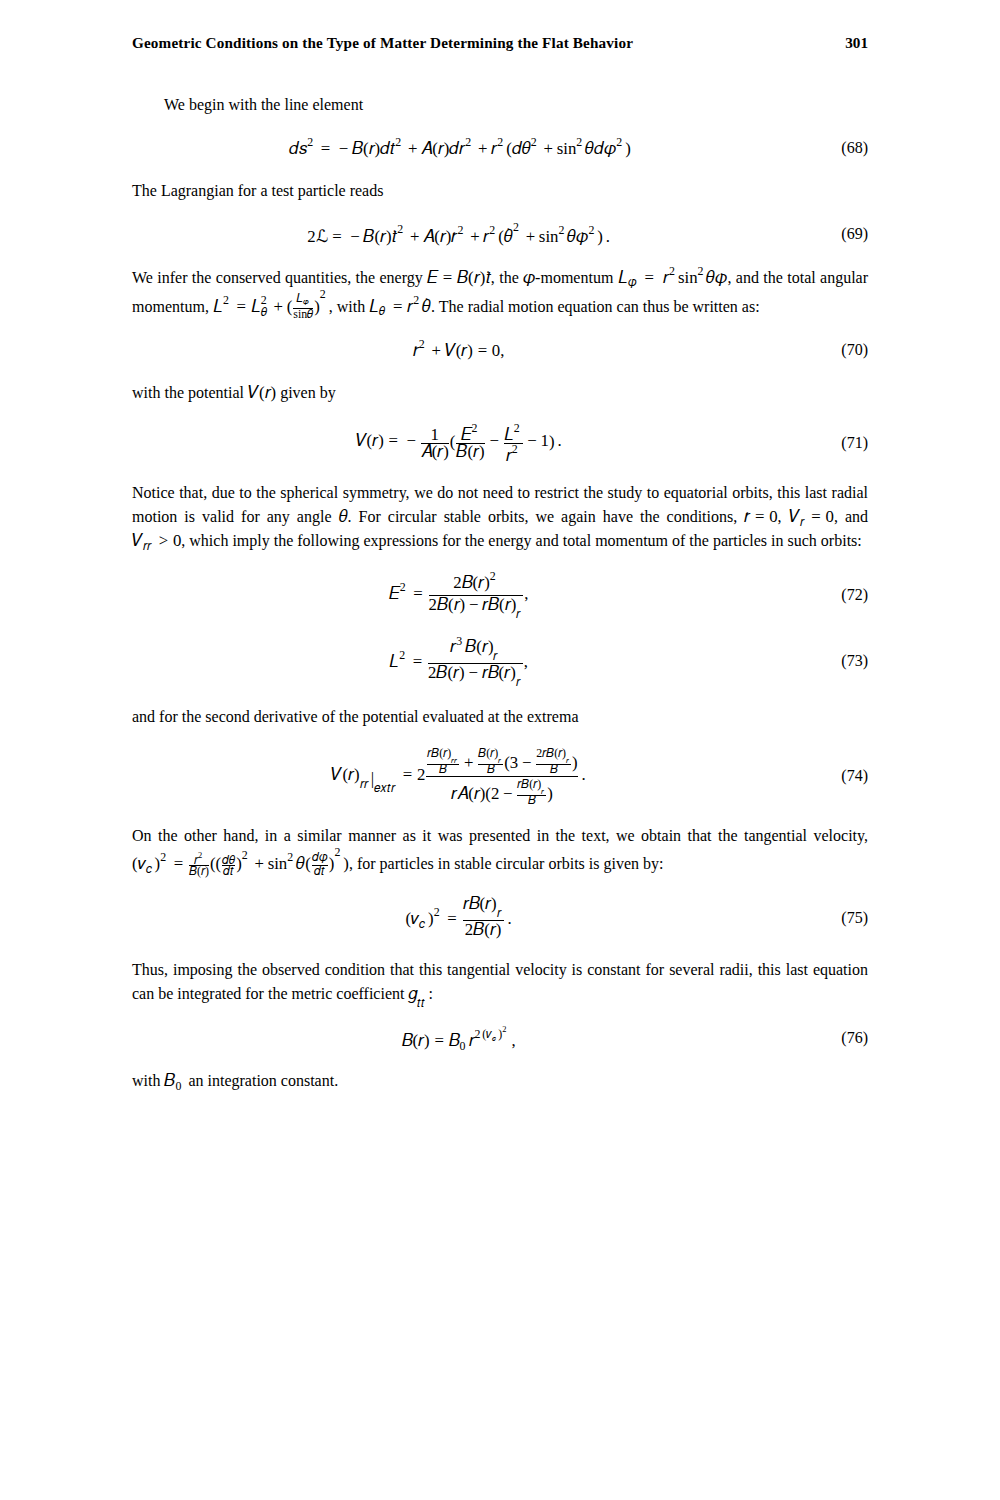Geometric Conditions on the Type of Matter Determining the Flat Behavior 301
We begin with the line element
ds2 = −B(r)dt2 + A(r)dr2 + r2 ( dθ2 + sin2 θdφ2 ) (68)
The Lagrangian for a test particle reads
2ℒ = −B(r) t˙2 + A(r) r˙2 + r2 ( θ˙2 + sin2θ φ˙2 ) . (69)
We infer the conserved quantities, the energy E=B(r)t˙, the φ-momentum Lφ= r2sin2θφ˙, and the total angular momentum, L2=Lθ2+(Lφsinθ)2, with Lθ=r2θ˙. The radial motion equation can thus be written as:
r˙2 + V(r) = 0 , (70)
with the potential V(r) given by
V(r) = − 1A(r) ( E2B(r) − L2r2 − 1 ) . (71)
Notice that, due to the spherical symmetry, we do not need to restrict the study to equatorial orbits, this last radial motion is valid for any angle θ. For circular stable orbits, we again have the conditions, r˙=0, Vr=0, and Vrr>0, which imply the following expressions for the energy and total momentum of the particles in such orbits:
E2 = 2B(r)2 2B(r)−rB(r)r , (72)
L2 = r3B(r)r 2B(r)−rB(r)r , (73)
and for the second derivative of the potential evaluated at the extrema
V(r)rr |extr = 2 rB(r)rrB + B(r)rB ( 3 − 2rB(r)rB ) rA(r) ( 2 − rB(r)rB ) . (74)
On the other hand, in a similar manner as it was presented in the text, we obtain that the tangential velocity, (vc)2=r2B(r)((dθdt)2+sin2θ(dφdt)2), for particles in stable circular orbits is given by:
(vc)2 = rB(r)r 2B(r) . (75)
Thus, imposing the observed condition that this tangential velocity is constant for several radii, this last equation can be integrated for the metric coefficient gtt:
B(r) = B0 r2(vc)2 , (76)
with B0 an integration constant.